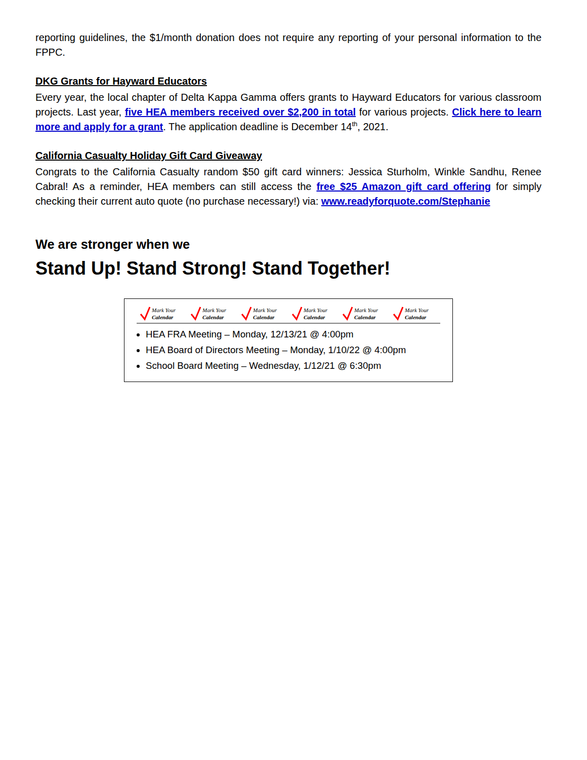reporting guidelines, the $1/month donation does not require any reporting of your personal information to the FPPC.
DKG Grants for Hayward Educators
Every year, the local chapter of Delta Kappa Gamma offers grants to Hayward Educators for various classroom projects. Last year, five HEA members received over $2,200 in total for various projects. Click here to learn more and apply for a grant. The application deadline is December 14th, 2021.
California Casualty Holiday Gift Card Giveaway
Congrats to the California Casualty random $50 gift card winners: Jessica Sturholm, Winkle Sandhu, Renee Cabral! As a reminder, HEA members can still access the free $25 Amazon gift card offering for simply checking their current auto quote (no purchase necessary!) via: www.readyforquote.com/Stephanie
We are stronger when we
Stand Up! Stand Strong! Stand Together!
HEA FRA Meeting – Monday, 12/13/21 @ 4:00pm
HEA Board of Directors Meeting – Monday, 1/10/22 @ 4:00pm
School Board Meeting – Wednesday, 1/12/21 @ 6:30pm